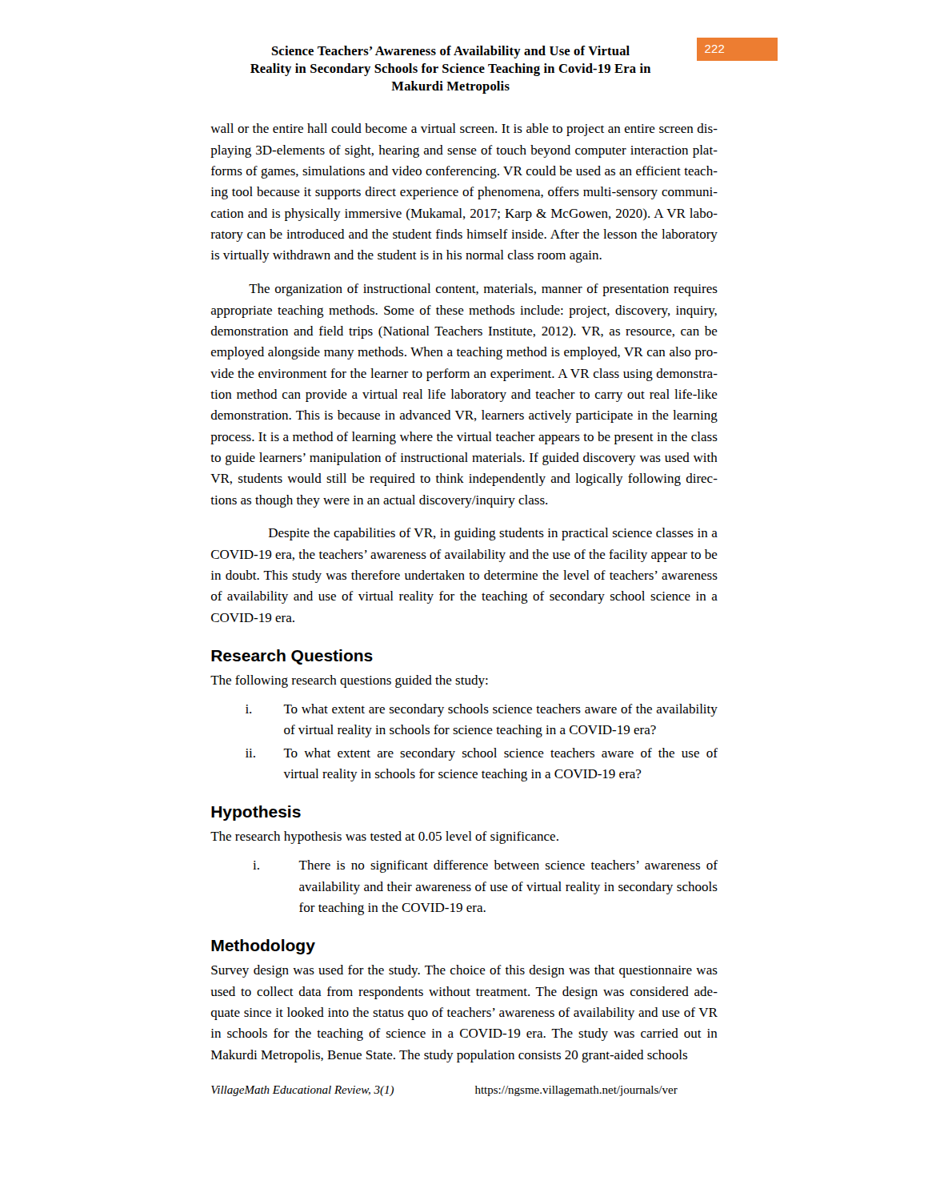222
Science Teachers’ Awareness of Availability and Use of Virtual Reality in Secondary Schools for Science Teaching in Covid-19 Era in Makurdi Metropolis
wall or the entire hall could become a virtual screen. It is able to project an entire screen displaying 3D-elements of sight, hearing and sense of touch beyond computer interaction platforms of games, simulations and video conferencing. VR could be used as an efficient teaching tool because it supports direct experience of phenomena, offers multi-sensory communication and is physically immersive (Mukamal, 2017; Karp & McGowen, 2020). A VR laboratory can be introduced and the student finds himself inside. After the lesson the laboratory is virtually withdrawn and the student is in his normal class room again.
The organization of instructional content, materials, manner of presentation requires appropriate teaching methods. Some of these methods include: project, discovery, inquiry, demonstration and field trips (National Teachers Institute, 2012). VR, as resource, can be employed alongside many methods. When a teaching method is employed, VR can also provide the environment for the learner to perform an experiment. A VR class using demonstration method can provide a virtual real life laboratory and teacher to carry out real life-like demonstration. This is because in advanced VR, learners actively participate in the learning process. It is a method of learning where the virtual teacher appears to be present in the class to guide learners’ manipulation of instructional materials. If guided discovery was used with VR, students would still be required to think independently and logically following directions as though they were in an actual discovery/inquiry class.
Despite the capabilities of VR, in guiding students in practical science classes in a COVID-19 era, the teachers’ awareness of availability and the use of the facility appear to be in doubt. This study was therefore undertaken to determine the level of teachers’ awareness of availability and use of virtual reality for the teaching of secondary school science in a COVID-19 era.
Research Questions
The following research questions guided the study:
i. To what extent are secondary schools science teachers aware of the availability of virtual reality in schools for science teaching in a COVID-19 era?
ii. To what extent are secondary school science teachers aware of the use of virtual reality in schools for science teaching in a COVID-19 era?
Hypothesis
The research hypothesis was tested at 0.05 level of significance.
i. There is no significant difference between science teachers’ awareness of availability and their awareness of use of virtual reality in secondary schools for teaching in the COVID-19 era.
Methodology
Survey design was used for the study. The choice of this design was that questionnaire was used to collect data from respondents without treatment. The design was considered adequate since it looked into the status quo of teachers’ awareness of availability and use of VR in schools for the teaching of science in a COVID-19 era. The study was carried out in Makurdi Metropolis, Benue State. The study population consists 20 grant-aided schools
VillageMath Educational Review, 3(1) https://ngsme.villagemath.net/journals/ver